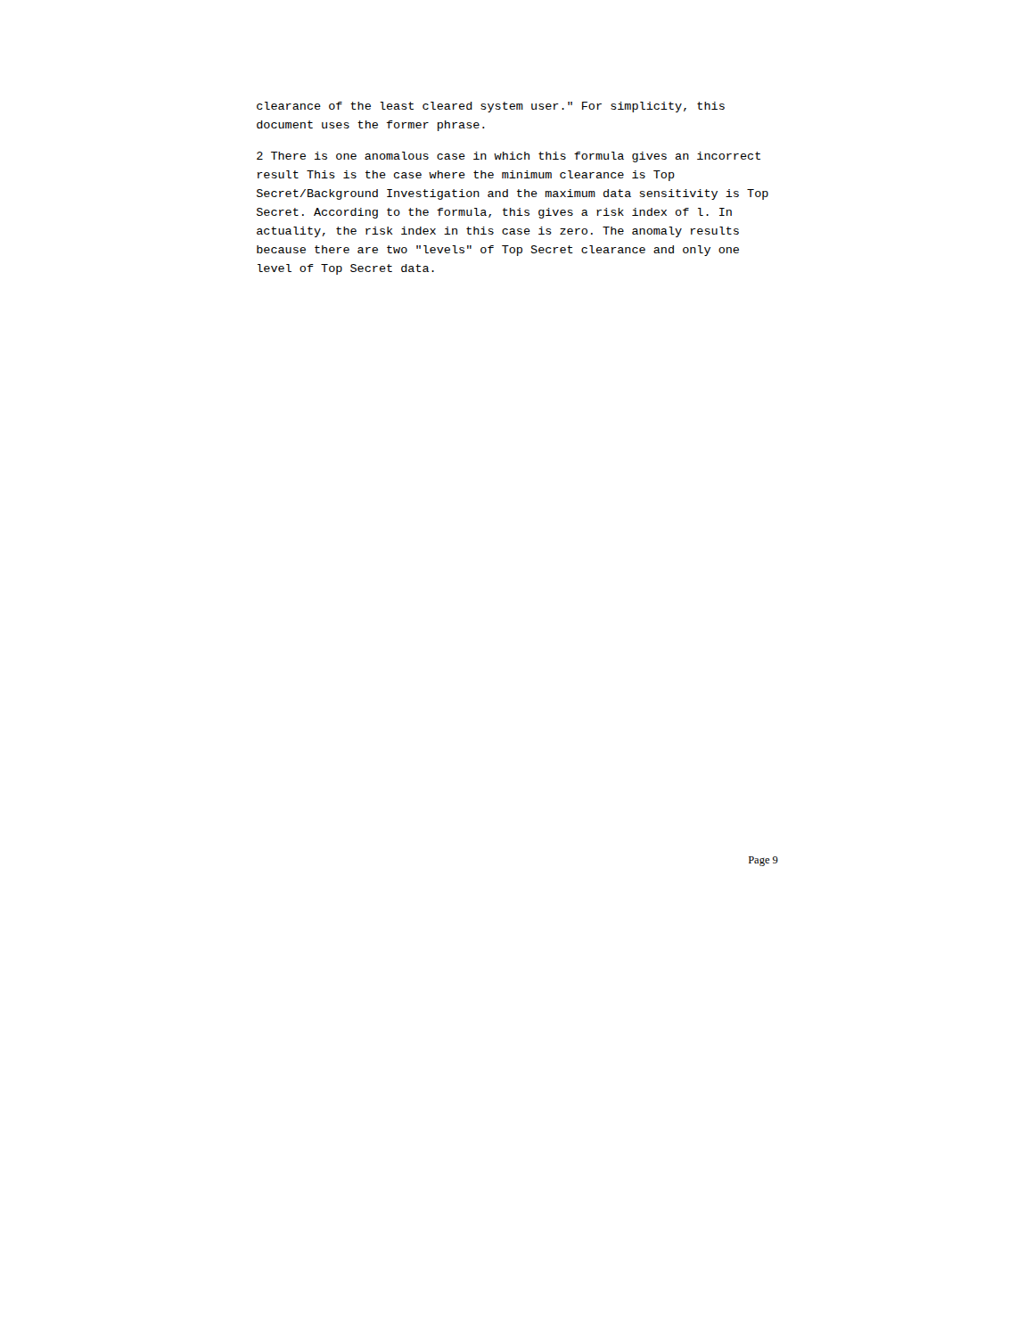clearance of the least cleared system user." For simplicity, this document uses the former phrase.
2 There is one anomalous case in which this formula gives an incorrect result This is the case where the minimum clearance is Top Secret/Background Investigation and the maximum data sensitivity is Top Secret. According to the formula, this gives a risk index of l. In actuality, the risk index in this case is zero. The anomaly results because there are two "levels" of Top Secret clearance and only one level of Top Secret data.
Page 9